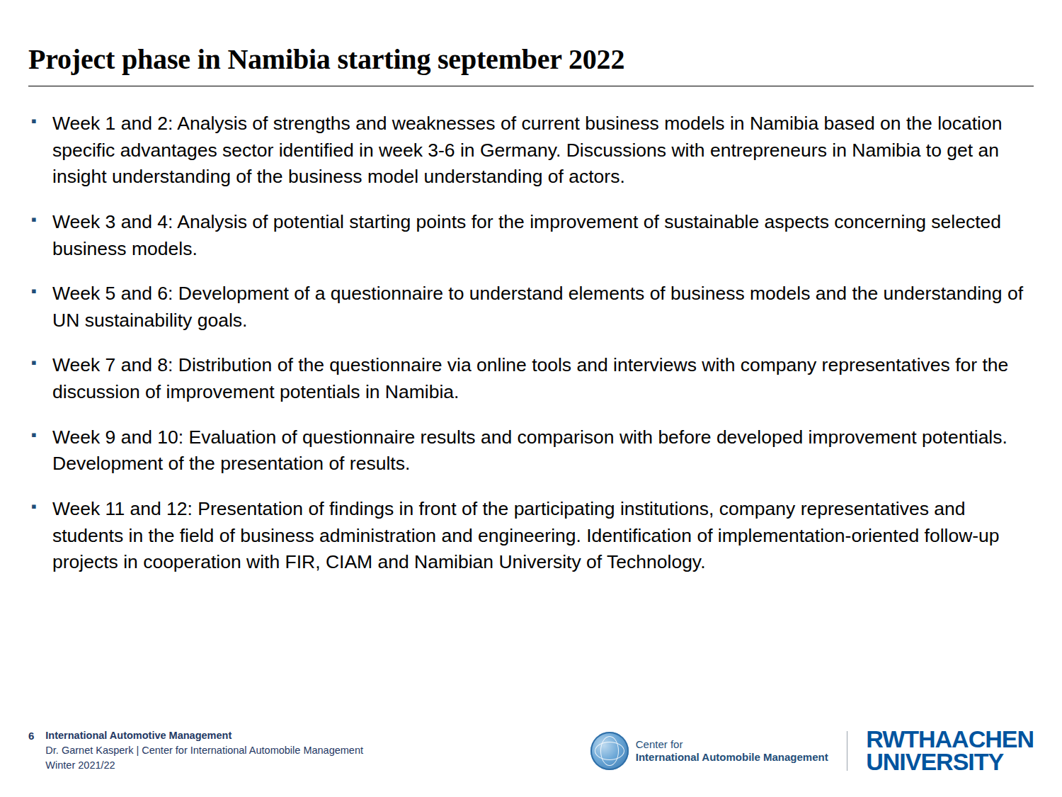Project phase in Namibia starting september 2022
Week 1 and 2: Analysis of strengths and weaknesses of current business models in Namibia based on the location specific advantages sector identified in week 3-6 in Germany. Discussions with entrepreneurs in Namibia to get an insight understanding of the business model understanding of actors.
Week 3 and 4: Analysis of potential starting points for the improvement of sustainable aspects concerning selected business models.
Week 5 and 6: Development of a questionnaire to understand elements of business models and the understanding of UN sustainability goals.
Week 7 and 8: Distribution of the questionnaire via online tools and interviews with company representatives for the discussion of improvement potentials in Namibia.
Week 9 and 10: Evaluation of questionnaire results and comparison with before developed improvement potentials. Development of the presentation of results.
Week 11 and 12: Presentation of findings in front of the participating institutions, company representatives and students in the field of business administration and engineering. Identification of implementation-oriented follow-up projects in cooperation with FIR, CIAM and Namibian University of Technology.
6
International Automotive Management
Dr. Garnet Kasperk | Center for International Automobile Management
Winter 2021/22
Center for
International Automobile Management
RWTHAACHEN
UNIVERSITY